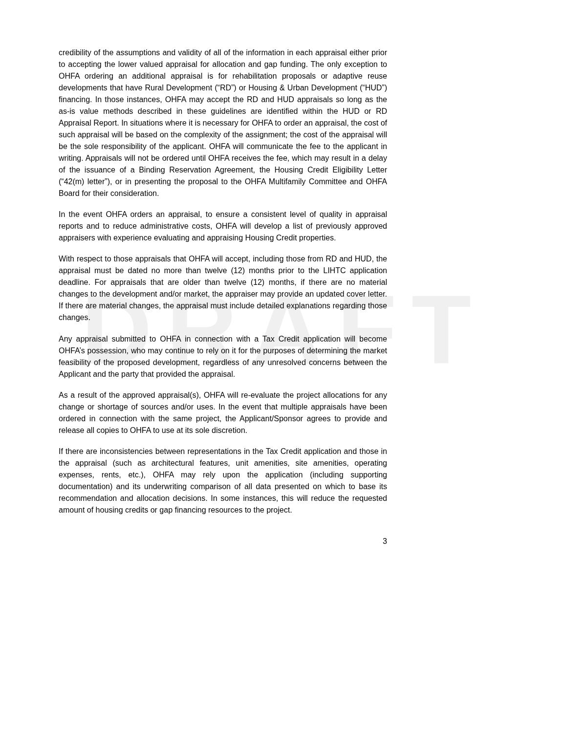DRAFT
credibility of the assumptions and validity of all of the information in each appraisal either prior to accepting the lower valued appraisal for allocation and gap funding. The only exception to OHFA ordering an additional appraisal is for rehabilitation proposals or adaptive reuse developments that have Rural Development (“RD”) or Housing & Urban Development (“HUD”) financing. In those instances, OHFA may accept the RD and HUD appraisals so long as the as-is value methods described in these guidelines are identified within the HUD or RD Appraisal Report. In situations where it is necessary for OHFA to order an appraisal, the cost of such appraisal will be based on the complexity of the assignment; the cost of the appraisal will be the sole responsibility of the applicant. OHFA will communicate the fee to the applicant in writing. Appraisals will not be ordered until OHFA receives the fee, which may result in a delay of the issuance of a Binding Reservation Agreement, the Housing Credit Eligibility Letter (“42(m) letter”), or in presenting the proposal to the OHFA Multifamily Committee and OHFA Board for their consideration.
In the event OHFA orders an appraisal, to ensure a consistent level of quality in appraisal reports and to reduce administrative costs, OHFA will develop a list of previously approved appraisers with experience evaluating and appraising Housing Credit properties.
With respect to those appraisals that OHFA will accept, including those from RD and HUD, the appraisal must be dated no more than twelve (12) months prior to the LIHTC application deadline. For appraisals that are older than twelve (12) months, if there are no material changes to the development and/or market, the appraiser may provide an updated cover letter. If there are material changes, the appraisal must include detailed explanations regarding those changes.
Any appraisal submitted to OHFA in connection with a Tax Credit application will become OHFA’s possession, who may continue to rely on it for the purposes of determining the market feasibility of the proposed development, regardless of any unresolved concerns between the Applicant and the party that provided the appraisal.
As a result of the approved appraisal(s), OHFA will re-evaluate the project allocations for any change or shortage of sources and/or uses. In the event that multiple appraisals have been ordered in connection with the same project, the Applicant/Sponsor agrees to provide and release all copies to OHFA to use at its sole discretion.
If there are inconsistencies between representations in the Tax Credit application and those in the appraisal (such as architectural features, unit amenities, site amenities, operating expenses, rents, etc.), OHFA may rely upon the application (including supporting documentation) and its underwriting comparison of all data presented on which to base its recommendation and allocation decisions. In some instances, this will reduce the requested amount of housing credits or gap financing resources to the project.
3